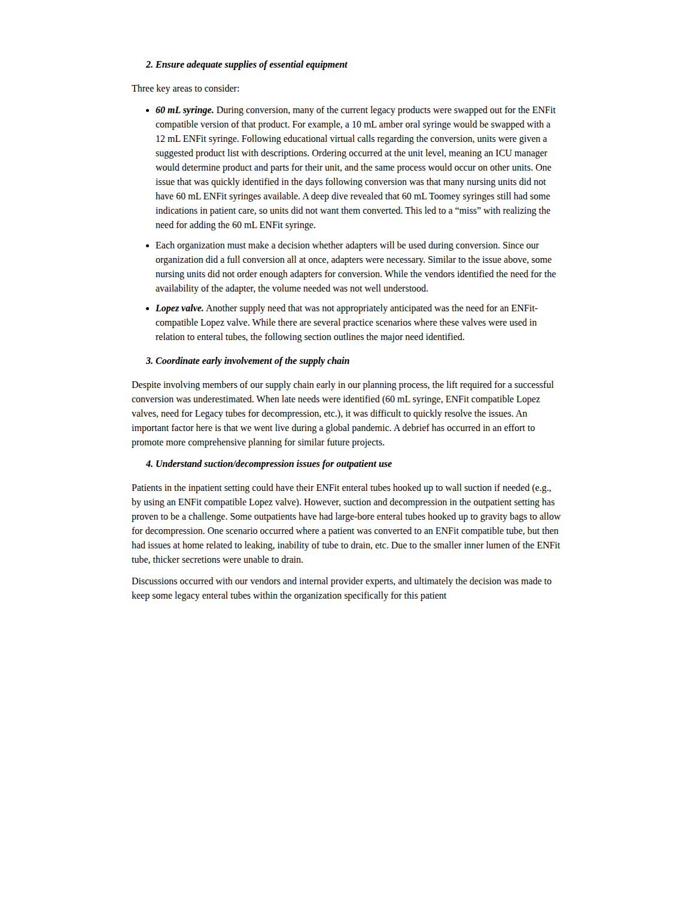Ensure adequate supplies of essential equipment
Three key areas to consider:
60 mL syringe. During conversion, many of the current legacy products were swapped out for the ENFit compatible version of that product. For example, a 10 mL amber oral syringe would be swapped with a 12 mL ENFit syringe. Following educational virtual calls regarding the conversion, units were given a suggested product list with descriptions. Ordering occurred at the unit level, meaning an ICU manager would determine product and parts for their unit, and the same process would occur on other units. One issue that was quickly identified in the days following conversion was that many nursing units did not have 60 mL ENFit syringes available. A deep dive revealed that 60 mL Toomey syringes still had some indications in patient care, so units did not want them converted. This led to a “miss” with realizing the need for adding the 60 mL ENFit syringe.
Each organization must make a decision whether adapters will be used during conversion. Since our organization did a full conversion all at once, adapters were necessary. Similar to the issue above, some nursing units did not order enough adapters for conversion. While the vendors identified the need for the availability of the adapter, the volume needed was not well understood.
Lopez valve. Another supply need that was not appropriately anticipated was the need for an ENFit-compatible Lopez valve. While there are several practice scenarios where these valves were used in relation to enteral tubes, the following section outlines the major need identified.
Coordinate early involvement of the supply chain
Despite involving members of our supply chain early in our planning process, the lift required for a successful conversion was underestimated. When late needs were identified (60 mL syringe, ENFit compatible Lopez valves, need for Legacy tubes for decompression, etc.), it was difficult to quickly resolve the issues. An important factor here is that we went live during a global pandemic. A debrief has occurred in an effort to promote more comprehensive planning for similar future projects.
Understand suction/decompression issues for outpatient use
Patients in the inpatient setting could have their ENFit enteral tubes hooked up to wall suction if needed (e.g., by using an ENFit compatible Lopez valve). However, suction and decompression in the outpatient setting has proven to be a challenge. Some outpatients have had large-bore enteral tubes hooked up to gravity bags to allow for decompression. One scenario occurred where a patient was converted to an ENFit compatible tube, but then had issues at home related to leaking, inability of tube to drain, etc. Due to the smaller inner lumen of the ENFit tube, thicker secretions were unable to drain.
Discussions occurred with our vendors and internal provider experts, and ultimately the decision was made to keep some legacy enteral tubes within the organization specifically for this patient